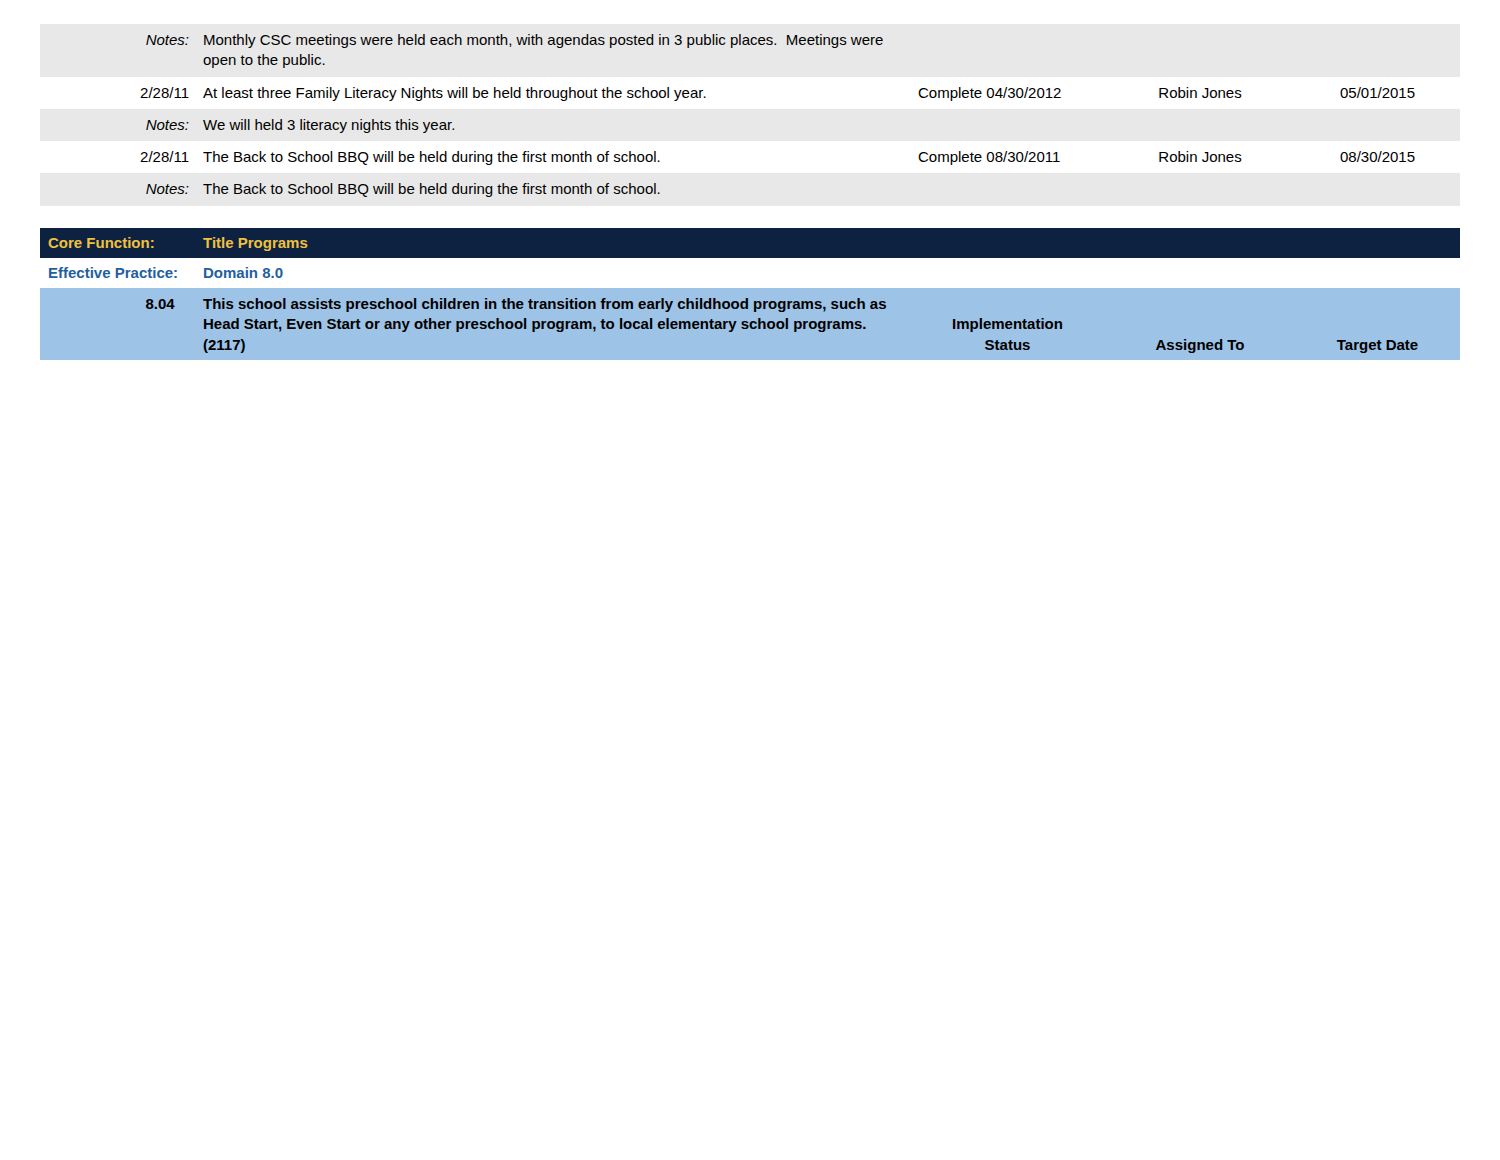| | | Notes: | Monthly CSC meetings were held each month, with agendas posted in 3 public places. Meetings were open to the public. | | | |
| | | 2/28/11 | At least three Family Literacy Nights will be held throughout the school year. | Complete 04/30/2012 | Robin Jones | 05/01/2015 |
| | | Notes: | We will held 3 literacy nights this year. | | | |
| | | 2/28/11 | The Back to School BBQ will be held during the first month of school. | Complete 08/30/2011 | Robin Jones | 08/30/2015 |
| | | Notes: | The Back to School BBQ will be held during the first month of school. | | | |
| Core Function: | Title Programs |
| Effective Practice: | Domain 8.0 |
| | | 8.04 | This school assists preschool children in the transition from early childhood programs, such as Head Start, Even Start or any other preschool program, to local elementary school programs.(2117) | Implementation Status | Assigned To | Target Date |